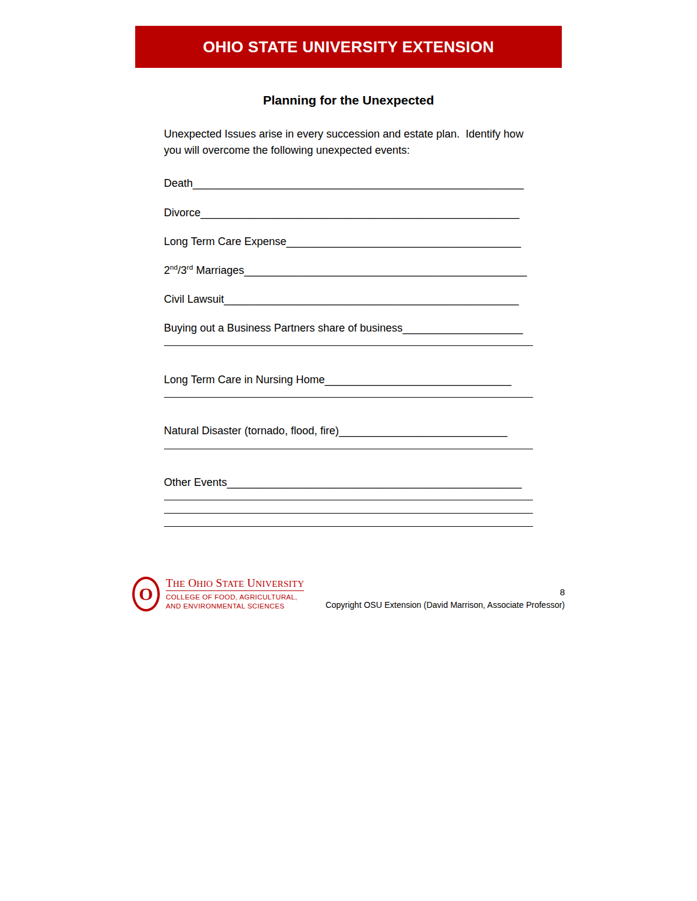OHIO STATE UNIVERSITY EXTENSION
Planning for the Unexpected
Unexpected Issues arise in every succession and estate plan. Identify how you will overcome the following unexpected events:
Death_______________________________________________________
Divorce_____________________________________________________
Long Term Care Expense_______________________________________
2nd/3rd Marriages_______________________________________________
Civil Lawsuit_________________________________________________
Buying out a Business Partners share of business____________________
Long Term Care in Nursing Home_______________________________
Natural Disaster (tornado, flood, fire)____________________________
Other Events_________________________________________________
O
THE OHIO STATE UNIVERSITY
COLLEGE OF FOOD, AGRICULTURAL,
AND ENVIRONMENTAL SCIENCES
8
Copyright OSU Extension (David Marrison, Associate Professor)